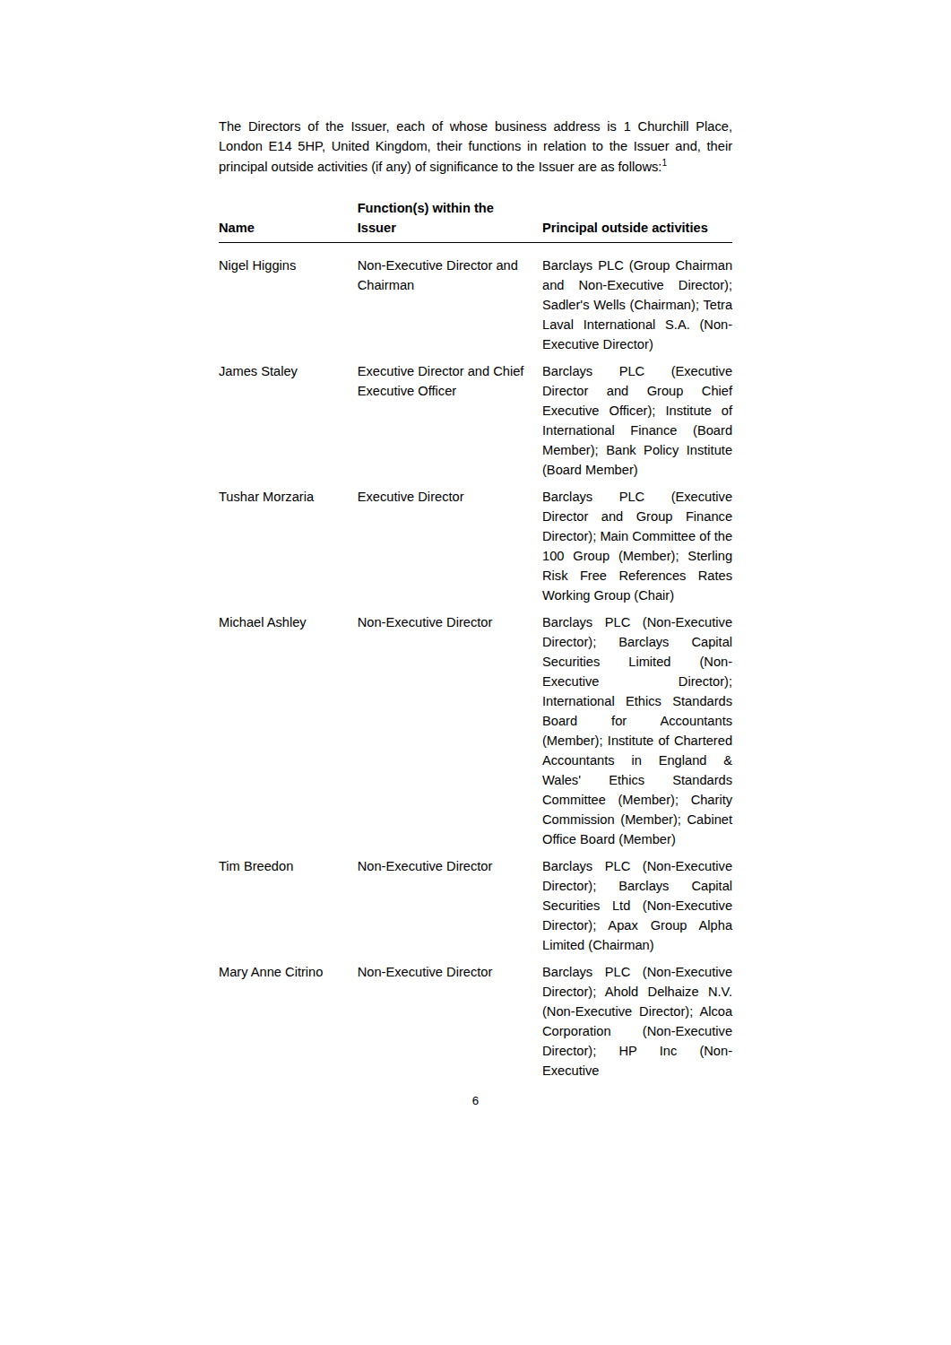The Directors of the Issuer, each of whose business address is 1 Churchill Place, London E14 5HP, United Kingdom, their functions in relation to the Issuer and, their principal outside activities (if any) of significance to the Issuer are as follows:1
| Name | Function(s) within the Issuer | Principal outside activities |
| --- | --- | --- |
| Nigel Higgins | Non-Executive Director and Chairman | Barclays PLC (Group Chairman and Non-Executive Director); Sadler's Wells (Chairman); Tetra Laval International S.A. (Non-Executive Director) |
| James Staley | Executive Director and Chief Executive Officer | Barclays PLC (Executive Director and Group Chief Executive Officer); Institute of International Finance (Board Member); Bank Policy Institute (Board Member) |
| Tushar Morzaria | Executive Director | Barclays PLC (Executive Director and Group Finance Director); Main Committee of the 100 Group (Member); Sterling Risk Free References Rates Working Group (Chair) |
| Michael Ashley | Non-Executive Director | Barclays PLC (Non-Executive Director); Barclays Capital Securities Limited (Non-Executive Director); International Ethics Standards Board for Accountants (Member); Institute of Chartered Accountants in England & Wales' Ethics Standards Committee (Member); Charity Commission (Member); Cabinet Office Board (Member) |
| Tim Breedon | Non-Executive Director | Barclays PLC (Non-Executive Director); Barclays Capital Securities Ltd (Non-Executive Director); Apax Group Alpha Limited (Chairman) |
| Mary Anne Citrino | Non-Executive Director | Barclays PLC (Non-Executive Director); Ahold Delhaize N.V. (Non-Executive Director); Alcoa Corporation (Non-Executive Director); HP Inc (Non-Executive |
6